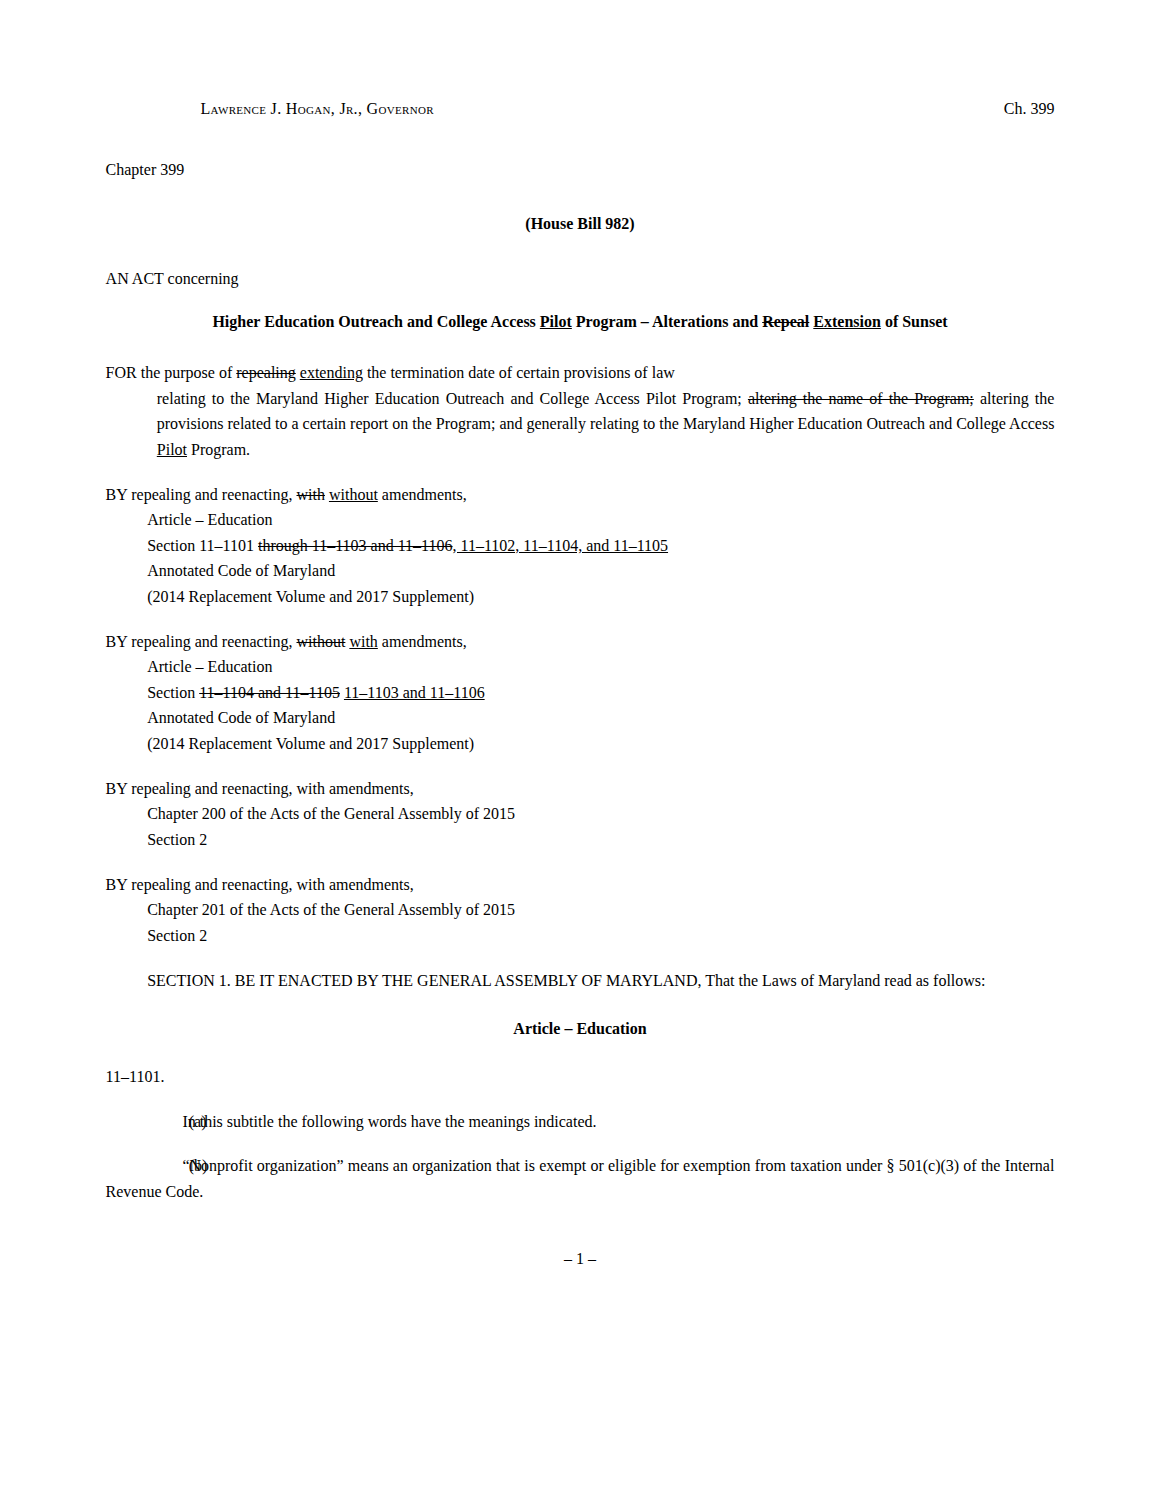Lawrence J. Hogan, Jr., Governor Ch. 399
Chapter 399
(House Bill 982)
AN ACT concerning
Higher Education Outreach and College Access Pilot Program – Alterations and Repeal Extension of Sunset
FOR the purpose of repealing extending the termination date of certain provisions of law relating to the Maryland Higher Education Outreach and College Access Pilot Program; altering the name of the Program; altering the provisions related to a certain report on the Program; and generally relating to the Maryland Higher Education Outreach and College Access Pilot Program.
BY repealing and reenacting, with without amendments, Article – Education Section 11–1101 through 11–1103 and 11–1106, 11–1102, 11–1104, and 11–1105 Annotated Code of Maryland (2014 Replacement Volume and 2017 Supplement)
BY repealing and reenacting, without with amendments, Article – Education Section 11–1104 and 11–1105 11–1103 and 11–1106 Annotated Code of Maryland (2014 Replacement Volume and 2017 Supplement)
BY repealing and reenacting, with amendments, Chapter 200 of the Acts of the General Assembly of 2015 Section 2
BY repealing and reenacting, with amendments, Chapter 201 of the Acts of the General Assembly of 2015 Section 2
SECTION 1. BE IT ENACTED BY THE GENERAL ASSEMBLY OF MARYLAND, That the Laws of Maryland read as follows:
Article – Education
11–1101.
(a) In this subtitle the following words have the meanings indicated.
(b)“Nonprofit organization” means an organization that is exempt or eligible for exemption from taxation under § 501(c)(3) of the Internal Revenue Code.
– 1 –